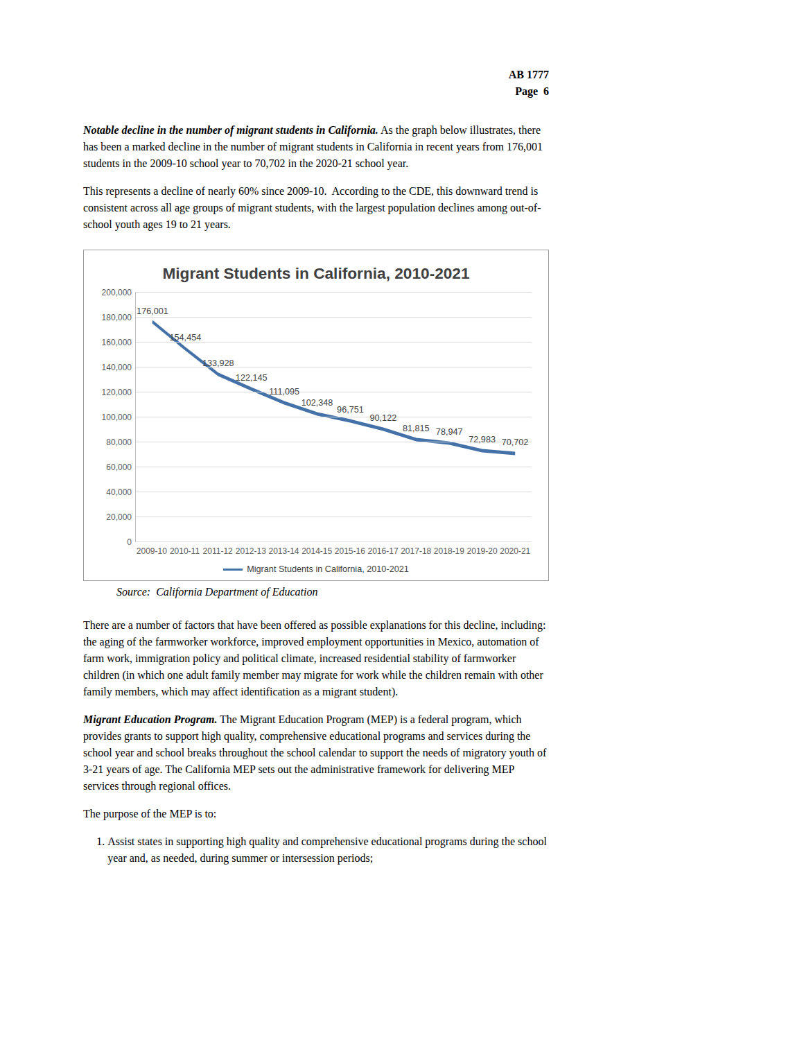AB 1777 Page 6
Notable decline in the number of migrant students in California. As the graph below illustrates, there has been a marked decline in the number of migrant students in California in recent years from 176,001 students in the 2009-10 school year to 70,702 in the 2020-21 school year.
This represents a decline of nearly 60% since 2009-10. According to the CDE, this downward trend is consistent across all age groups of migrant students, with the largest population declines among out-of-school youth ages 19 to 21 years.
Migrant Students in California, 2010-2021
200,000
180,000
160,000
140,000
120,000
100,000
80,000
60,000
40,000
20,000
0
176,001
154,454
133,928
122,145
111,095
102,348
96,751
90,122
81,815
78,947
72,983
70,702
2009-10 2010-11 2011-12 2012-13 2013-14 2014-15 2015-16 2016-17 2017-18 2018-19 2019-20 2020-21
Migrant Students in California, 2010-2021
Source: California Department of Education
There are a number of factors that have been offered as possible explanations for this decline, including: the aging of the farmworker workforce, improved employment opportunities in Mexico, automation of farm work, immigration policy and political climate, increased residential stability of farmworker children (in which one adult family member may migrate for work while the children remain with other family members, which may affect identification as a migrant student).
Migrant Education Program. The Migrant Education Program (MEP) is a federal program, which provides grants to support high quality, comprehensive educational programs and services during the school year and school breaks throughout the school calendar to support the needs of migratory youth of 3-21 years of age. The California MEP sets out the administrative framework for delivering MEP services through regional offices.
The purpose of the MEP is to:
Assist states in supporting high quality and comprehensive educational programs during the school year and, as needed, during summer or intersession periods;